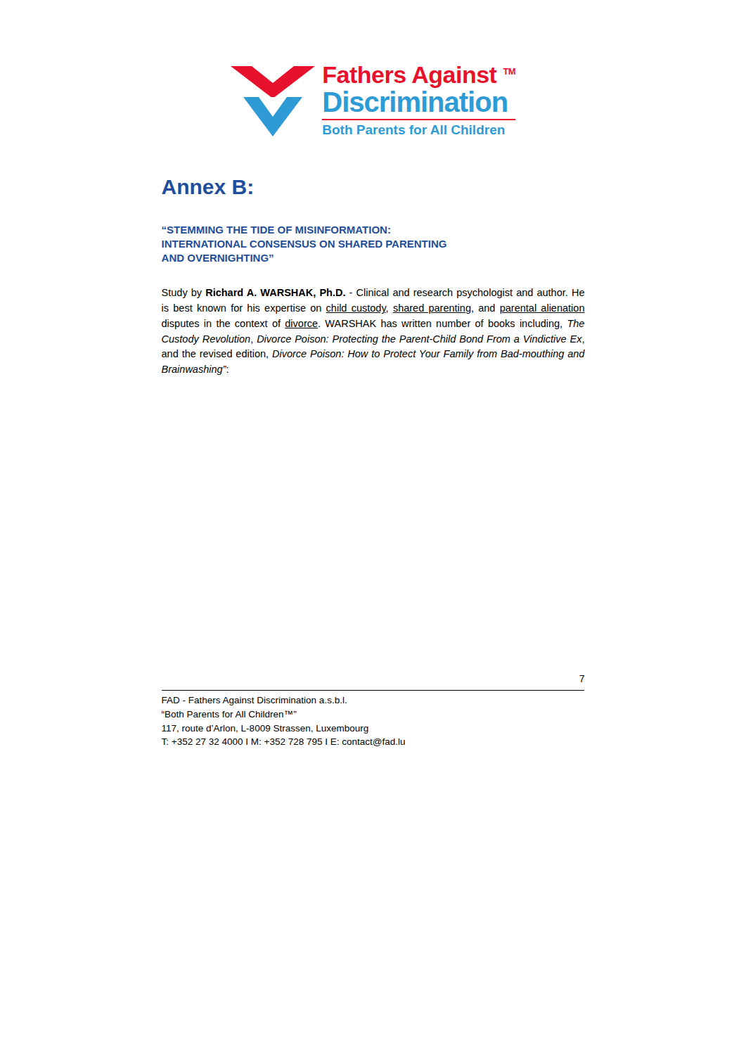Fathers Against TM
Discrimination
Both Parents for All Children
Annex B:
“Stemming the Tide of Misinformation:
International Consensus on Shared Parenting
and Overnighting”
Study by Richard A. WARSHAK, Ph.D. - Clinical and research psychologist and author. He is best known for his expertise on child custody, shared parenting, and parental alienation disputes in the context of divorce. WARSHAK has written number of books including, The Custody Revolution, Divorce Poison: Protecting the Parent-Child Bond From a Vindictive Ex, and the revised edition, Divorce Poison: How to Protect Your Family from Bad-mouthing and Brainwashing”:
7
FAD - Fathers Against Discrimination a.s.b.l.
“Both Parents for All Children™”
117, route d’Arlon, L-8009 Strassen, Luxembourg
T: +352 27 32 4000 I M: +352 728 795 I E: contact@fad.lu